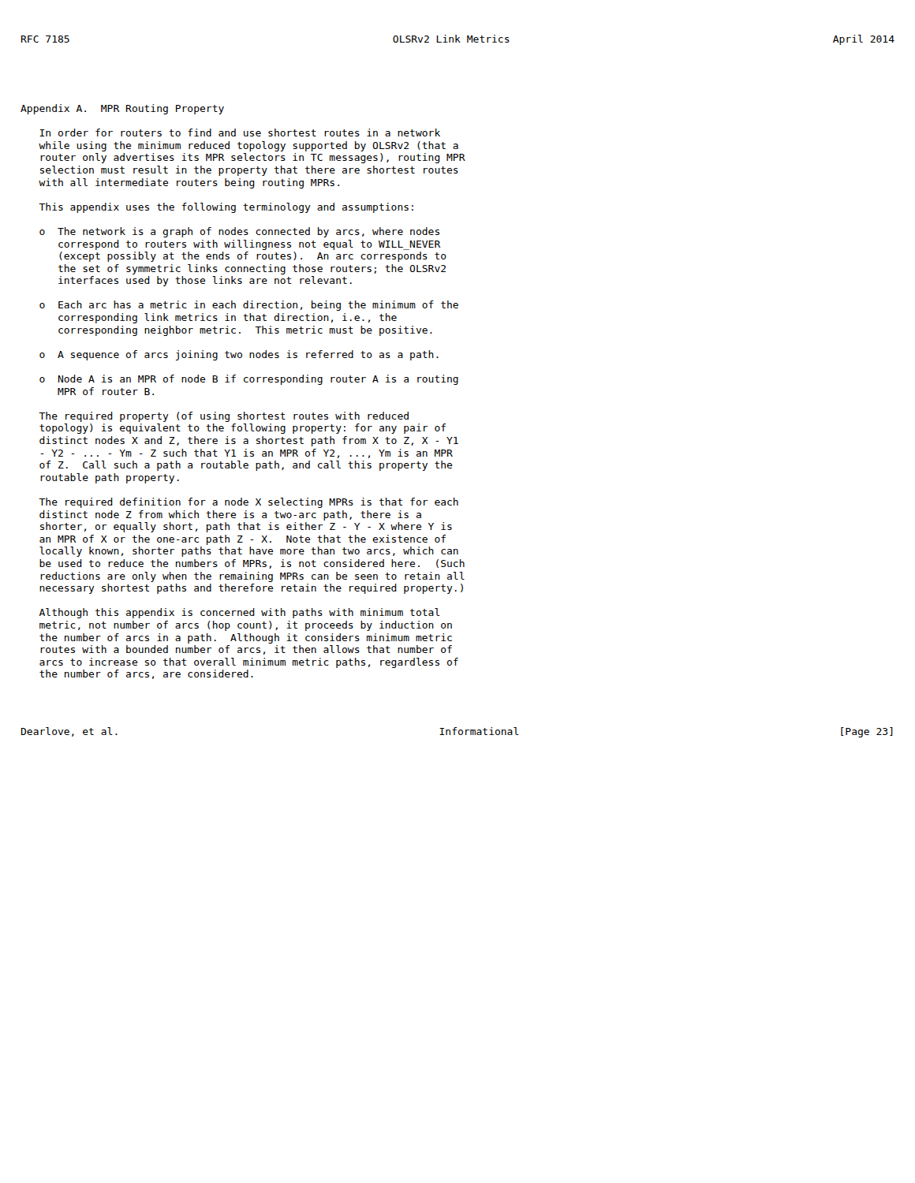RFC 7185 OLSRv2 Link Metrics April 2014
Appendix A. MPR Routing Property
In order for routers to find and use shortest routes in a network while using the minimum reduced topology supported by OLSRv2 (that a router only advertises its MPR selectors in TC messages), routing MPR selection must result in the property that there are shortest routes with all intermediate routers being routing MPRs. This appendix uses the following terminology and assumptions: o The network is a graph of nodes connected by arcs, where nodes correspond to routers with willingness not equal to WILL_NEVER (except possibly at the ends of routes). An arc corresponds to the set of symmetric links connecting those routers; the OLSRv2 interfaces used by those links are not relevant. o Each arc has a metric in each direction, being the minimum of the corresponding link metrics in that direction, i.e., the corresponding neighbor metric. This metric must be positive. o A sequence of arcs joining two nodes is referred to as a path. o Node A is an MPR of node B if corresponding router A is a routing MPR of router B. The required property (of using shortest routes with reduced topology) is equivalent to the following property: for any pair of distinct nodes X and Z, there is a shortest path from X to Z, X - Y1 - Y2 - ... - Ym - Z such that Y1 is an MPR of Y2, ..., Ym is an MPR of Z. Call such a path a routable path, and call this property the routable path property. The required definition for a node X selecting MPRs is that for each distinct node Z from which there is a two-arc path, there is a shorter, or equally short, path that is either Z - Y - X where Y is an MPR of X or the one-arc path Z - X. Note that the existence of locally known, shorter paths that have more than two arcs, which can be used to reduce the numbers of MPRs, is not considered here. (Such reductions are only when the remaining MPRs can be seen to retain all necessary shortest paths and therefore retain the required property.) Although this appendix is concerned with paths with minimum total metric, not number of arcs (hop count), it proceeds by induction on the number of arcs in a path. Although it considers minimum metric routes with a bounded number of arcs, it then allows that number of arcs to increase so that overall minimum metric paths, regardless of the number of arcs, are considered.
Dearlove, et al. Informational [Page 23]